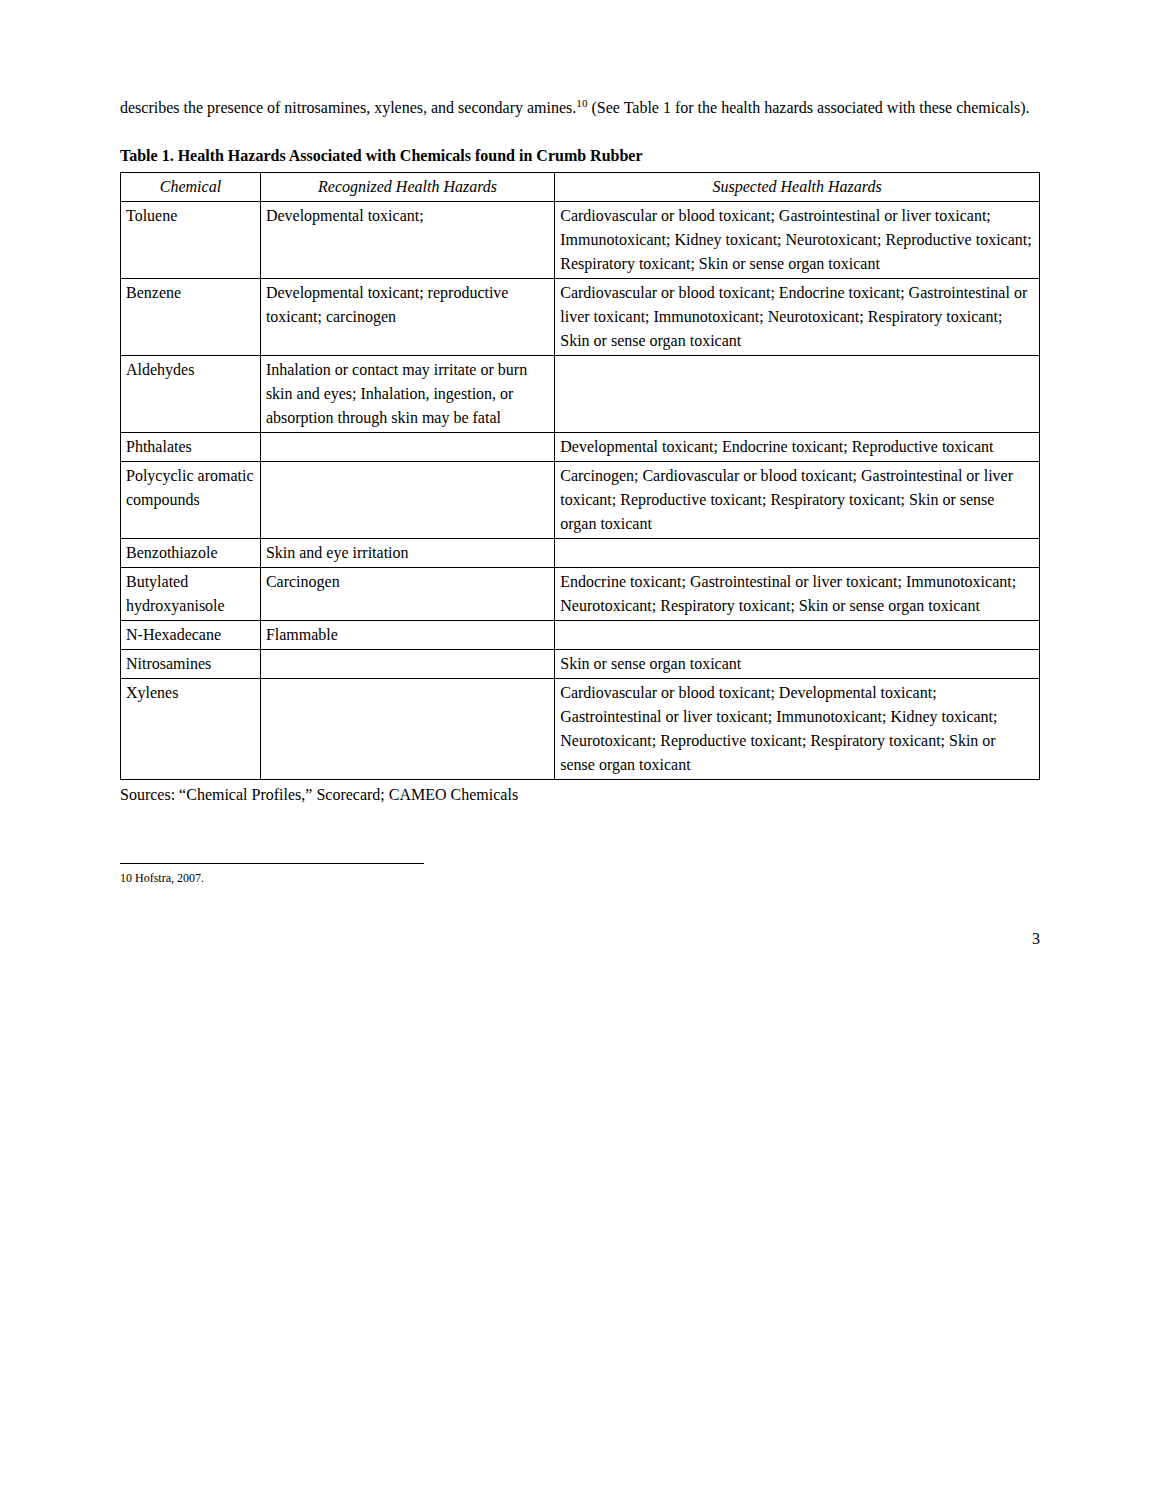describes the presence of nitrosamines, xylenes, and secondary amines.10 (See Table 1 for the health hazards associated with these chemicals).
Table 1. Health Hazards Associated with Chemicals found in Crumb Rubber
| Chemical | Recognized Health Hazards | Suspected Health Hazards |
| --- | --- | --- |
| Toluene | Developmental toxicant; | Cardiovascular or blood toxicant; Gastrointestinal or liver toxicant; Immunotoxicant; Kidney toxicant; Neurotoxicant; Reproductive toxicant; Respiratory toxicant; Skin or sense organ toxicant |
| Benzene | Developmental toxicant; reproductive toxicant; carcinogen | Cardiovascular or blood toxicant; Endocrine toxicant; Gastrointestinal or liver toxicant; Immunotoxicant; Neurotoxicant; Respiratory toxicant; Skin or sense organ toxicant |
| Aldehydes | Inhalation or contact may irritate or burn skin and eyes; Inhalation, ingestion, or absorption through skin may be fatal | |
| Phthalates | | Developmental toxicant; Endocrine toxicant; Reproductive toxicant |
| Polycyclic aromatic compounds | | Carcinogen; Cardiovascular or blood toxicant; Gastrointestinal or liver toxicant; Reproductive toxicant; Respiratory toxicant; Skin or sense organ toxicant |
| Benzothiazole | Skin and eye irritation | |
| Butylated hydroxyanisole | Carcinogen | Endocrine toxicant; Gastrointestinal or liver toxicant; Immunotoxicant; Neurotoxicant; Respiratory toxicant; Skin or sense organ toxicant |
| N-Hexadecane | Flammable | |
| Nitrosamines | | Skin or sense organ toxicant |
| Xylenes | | Cardiovascular or blood toxicant; Developmental toxicant; Gastrointestinal or liver toxicant; Immunotoxicant; Kidney toxicant; Neurotoxicant; Reproductive toxicant; Respiratory toxicant; Skin or sense organ toxicant |
Sources: “Chemical Profiles,” Scorecard; CAMEO Chemicals
10 Hofstra, 2007.
3